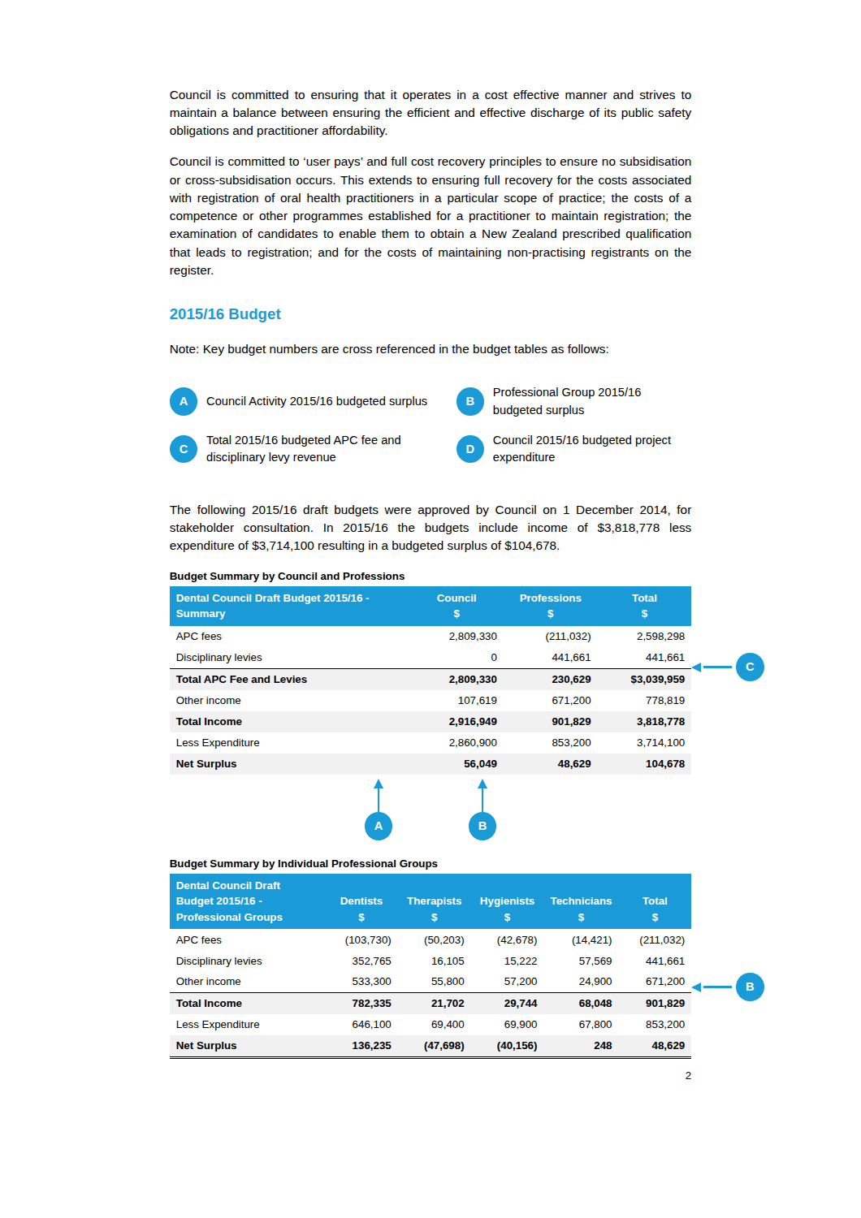Council is committed to ensuring that it operates in a cost effective manner and strives to maintain a balance between ensuring the efficient and effective discharge of its public safety obligations and practitioner affordability.
Council is committed to ‘user pays’ and full cost recovery principles to ensure no subsidisation or cross-subsidisation occurs. This extends to ensuring full recovery for the costs associated with registration of oral health practitioners in a particular scope of practice; the costs of a competence or other programmes established for a practitioner to maintain registration; the examination of candidates to enable them to obtain a New Zealand prescribed qualification that leads to registration; and for the costs of maintaining non-practising registrants on the register.
2015/16 Budget
Note: Key budget numbers are cross referenced in the budget tables as follows:
| A | Council Activity 2015/16 budgeted surplus | B | Professional Group 2015/16 budgeted surplus |
| C | Total 2015/16 budgeted APC fee and disciplinary levy revenue | D | Council 2015/16 budgeted project expenditure |
The following 2015/16 draft budgets were approved by Council on 1 December 2014, for stakeholder consultation. In 2015/16 the budgets include income of $3,818,778 less expenditure of $3,714,100 resulting in a budgeted surplus of $104,678.
Budget Summary by Council and Professions
| Dental Council Draft Budget 2015/16 - Summary | Council $ | Professions $ | Total $ |
| --- | --- | --- | --- |
| APC fees | 2,809,330 | (211,032) | 2,598,298 |
| Disciplinary levies | 0 | 441,661 | 441,661 |
| Total APC Fee and Levies | 2,809,330 | 230,629 | $3,039,959 |
| Other income | 107,619 | 671,200 | 778,819 |
| Total Income | 2,916,949 | 901,829 | 3,818,778 |
| Less Expenditure | 2,860,900 | 853,200 | 3,714,100 |
| Net Surplus | 56,049 | 48,629 | 104,678 |
C
A
B
Budget Summary by Individual Professional Groups
| Dental Council Draft Budget 2015/16 - Professional Groups | Dentists $ | Therapists $ | Hygienists $ | Technicians $ | Total $ |
| --- | --- | --- | --- | --- | --- |
| APC fees | (103,730) | (50,203) | (42,678) | (14,421) | (211,032) |
| Disciplinary levies | 352,765 | 16,105 | 15,222 | 57,569 | 441,661 |
| Other income | 533,300 | 55,800 | 57,200 | 24,900 | 671,200 |
| Total Income | 782,335 | 21,702 | 29,744 | 68,048 | 901,829 |
| Less Expenditure | 646,100 | 69,400 | 69,900 | 67,800 | 853,200 |
| Net Surplus | 136,235 | (47,698) | (40,156) | 248 | 48,629 |
B
2